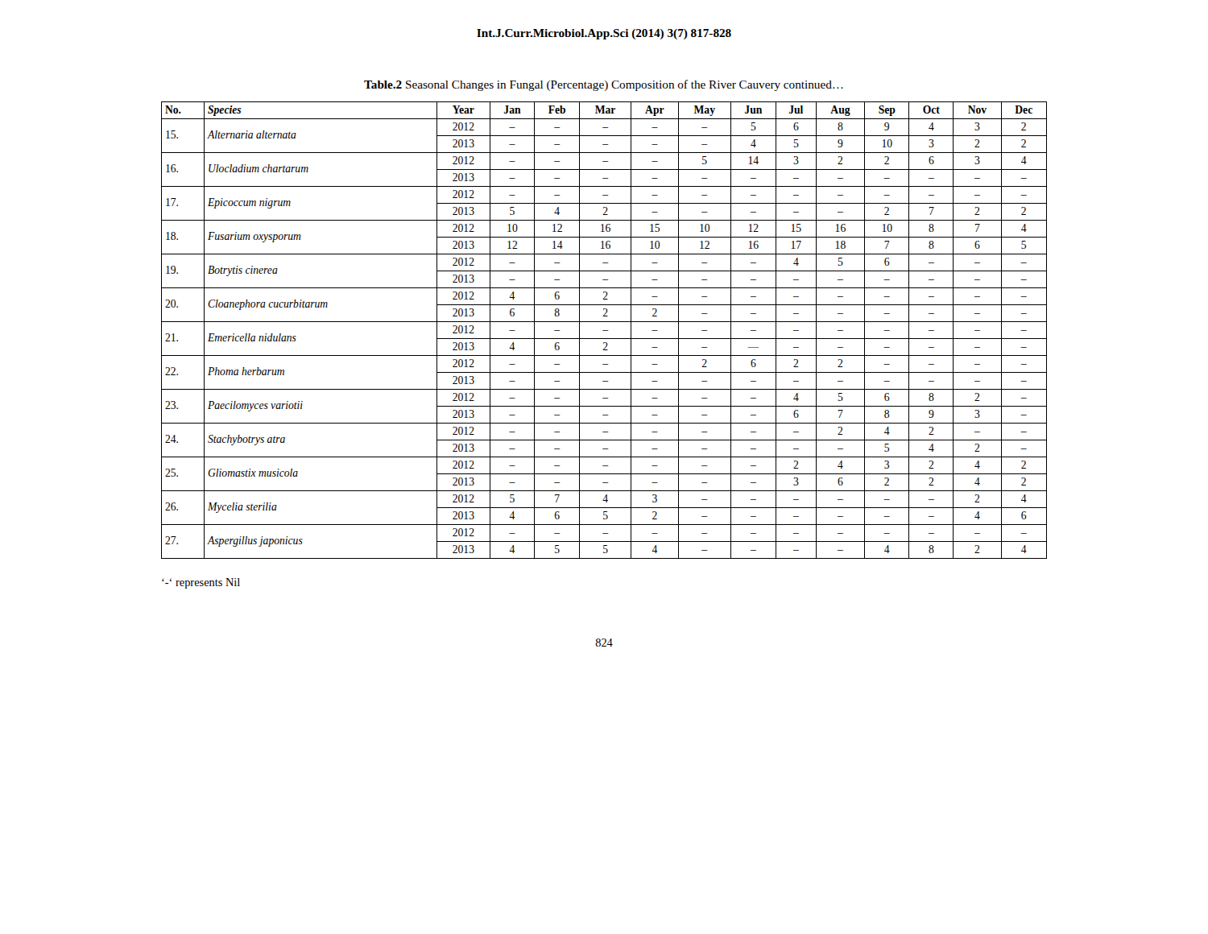Int.J.Curr.Microbiol.App.Sci (2014) 3(7) 817-828
Table.2 Seasonal Changes in Fungal (Percentage) Composition of the River Cauvery continued…
| No. | Species | Year | Jan | Feb | Mar | Apr | May | Jun | Jul | Aug | Sep | Oct | Nov | Dec |
| --- | --- | --- | --- | --- | --- | --- | --- | --- | --- | --- | --- | --- | --- | --- |
| 15. | Alternaria alternata | 2012 | – | – | – | – | – | 5 | 6 | 8 | 9 | 4 | 3 | 2 |
| 2013 | – | – | – | – | – | 4 | 5 | 9 | 10 | 3 | 2 | 2 |
| 16. | Ulocladium chartarum | 2012 | – | – | – | – | 5 | 14 | 3 | 2 | 2 | 6 | 3 | 4 |
| 2013 | – | – | – | – | – | – | – | – | – | – | – | – |
| 17. | Epicoccum nigrum | 2012 | – | – | – | – | – | – | – | – | – | – | – | – |
| 2013 | 5 | 4 | 2 | – | – | – | – | – | 2 | 7 | 2 | 2 |
| 18. | Fusarium oxysporum | 2012 | 10 | 12 | 16 | 15 | 10 | 12 | 15 | 16 | 10 | 8 | 7 | 4 |
| 2013 | 12 | 14 | 16 | 10 | 12 | 16 | 17 | 18 | 7 | 8 | 6 | 5 |
| 19. | Botrytis cinerea | 2012 | – | – | – | – | – | – | 4 | 5 | 6 | – | – | – |
| 2013 | – | – | – | – | – | – | – | – | – | – | – | – |
| 20. | Cloanephora cucurbitarum | 2012 | 4 | 6 | 2 | – | – | – | – | – | – | – | – | – |
| 2013 | 6 | 8 | 2 | 2 | – | – | – | – | – | – | – | – |
| 21. | Emericella nidulans | 2012 | – | – | – | – | – | – | – | – | – | – | – | – |
| 2013 | 4 | 6 | 2 | – | – | — | – | – | – | – | – | – |
| 22. | Phoma herbarum | 2012 | – | – | – | – | 2 | 6 | 2 | 2 | – | – | – | – |
| 2013 | – | – | – | – | – | – | – | – | – | – | – | – |
| 23. | Paecilomyces variotii | 2012 | – | – | – | – | – | – | 4 | 5 | 6 | 8 | 2 | – |
| 2013 | – | – | – | – | – | – | 6 | 7 | 8 | 9 | 3 | – |
| 24. | Stachybotrys atra | 2012 | – | – | – | – | – | – | – | 2 | 4 | 2 | – | – |
| 2013 | – | – | – | – | – | – | – | – | 5 | 4 | 2 | – |
| 25. | Gliomastix musicola | 2012 | – | – | – | – | – | – | 2 | 4 | 3 | 2 | 4 | 2 |
| 2013 | – | – | – | – | – | – | 3 | 6 | 2 | 2 | 4 | 2 |
| 26. | Mycelia sterilia | 2012 | 5 | 7 | 4 | 3 | – | – | – | – | – | – | 2 | 4 |
| 2013 | 4 | 6 | 5 | 2 | – | – | – | – | – | – | 4 | 6 |
| 27. | Aspergillus japonicus | 2012 | – | – | – | – | – | – | – | – | – | – | – | – |
| 2013 | 4 | 5 | 5 | 4 | – | – | – | – | 4 | 8 | 2 | 4 |
‘-‘ represents Nil
824